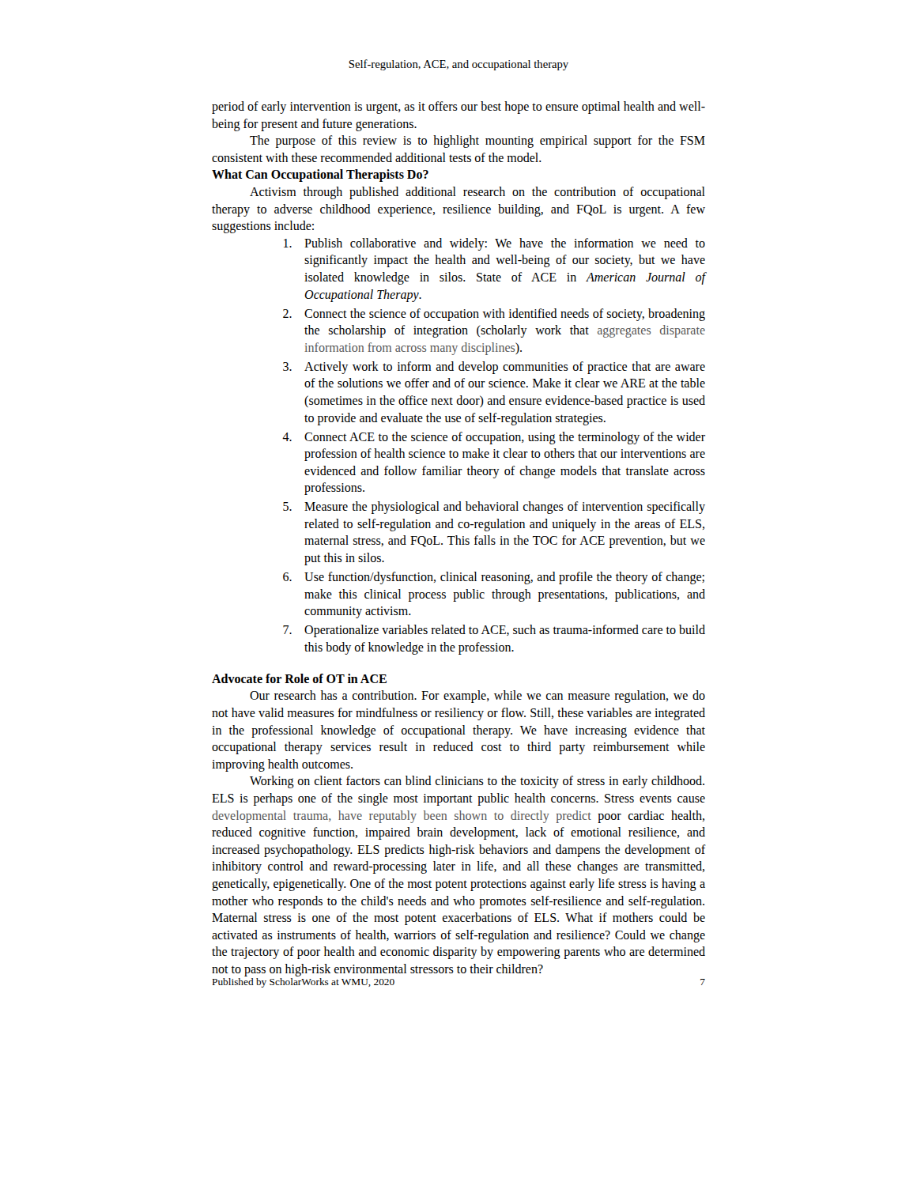Self-regulation, ACE, and occupational therapy
period of early intervention is urgent, as it offers our best hope to ensure optimal health and well-being for present and future generations.
The purpose of this review is to highlight mounting empirical support for the FSM consistent with these recommended additional tests of the model.
What Can Occupational Therapists Do?
Activism through published additional research on the contribution of occupational therapy to adverse childhood experience, resilience building, and FQoL is urgent. A few suggestions include:
Publish collaborative and widely: We have the information we need to significantly impact the health and well-being of our society, but we have isolated knowledge in silos. State of ACE in American Journal of Occupational Therapy.
Connect the science of occupation with identified needs of society, broadening the scholarship of integration (scholarly work that aggregates disparate information from across many disciplines).
Actively work to inform and develop communities of practice that are aware of the solutions we offer and of our science. Make it clear we ARE at the table (sometimes in the office next door) and ensure evidence-based practice is used to provide and evaluate the use of self-regulation strategies.
Connect ACE to the science of occupation, using the terminology of the wider profession of health science to make it clear to others that our interventions are evidenced and follow familiar theory of change models that translate across professions.
Measure the physiological and behavioral changes of intervention specifically related to self-regulation and co-regulation and uniquely in the areas of ELS, maternal stress, and FQoL. This falls in the TOC for ACE prevention, but we put this in silos.
Use function/dysfunction, clinical reasoning, and profile the theory of change; make this clinical process public through presentations, publications, and community activism.
Operationalize variables related to ACE, such as trauma-informed care to build this body of knowledge in the profession.
Advocate for Role of OT in ACE
Our research has a contribution. For example, while we can measure regulation, we do not have valid measures for mindfulness or resiliency or flow. Still, these variables are integrated in the professional knowledge of occupational therapy. We have increasing evidence that occupational therapy services result in reduced cost to third party reimbursement while improving health outcomes.
Working on client factors can blind clinicians to the toxicity of stress in early childhood. ELS is perhaps one of the single most important public health concerns. Stress events cause developmental trauma, have reputably been shown to directly predict poor cardiac health, reduced cognitive function, impaired brain development, lack of emotional resilience, and increased psychopathology. ELS predicts high-risk behaviors and dampens the development of inhibitory control and reward-processing later in life, and all these changes are transmitted, genetically, epigenetically. One of the most potent protections against early life stress is having a mother who responds to the child's needs and who promotes self-resilience and self-regulation. Maternal stress is one of the most potent exacerbations of ELS. What if mothers could be activated as instruments of health, warriors of self-regulation and resilience? Could we change the trajectory of poor health and economic disparity by empowering parents who are determined not to pass on high-risk environmental stressors to their children?
Published by ScholarWorks at WMU, 2020
7